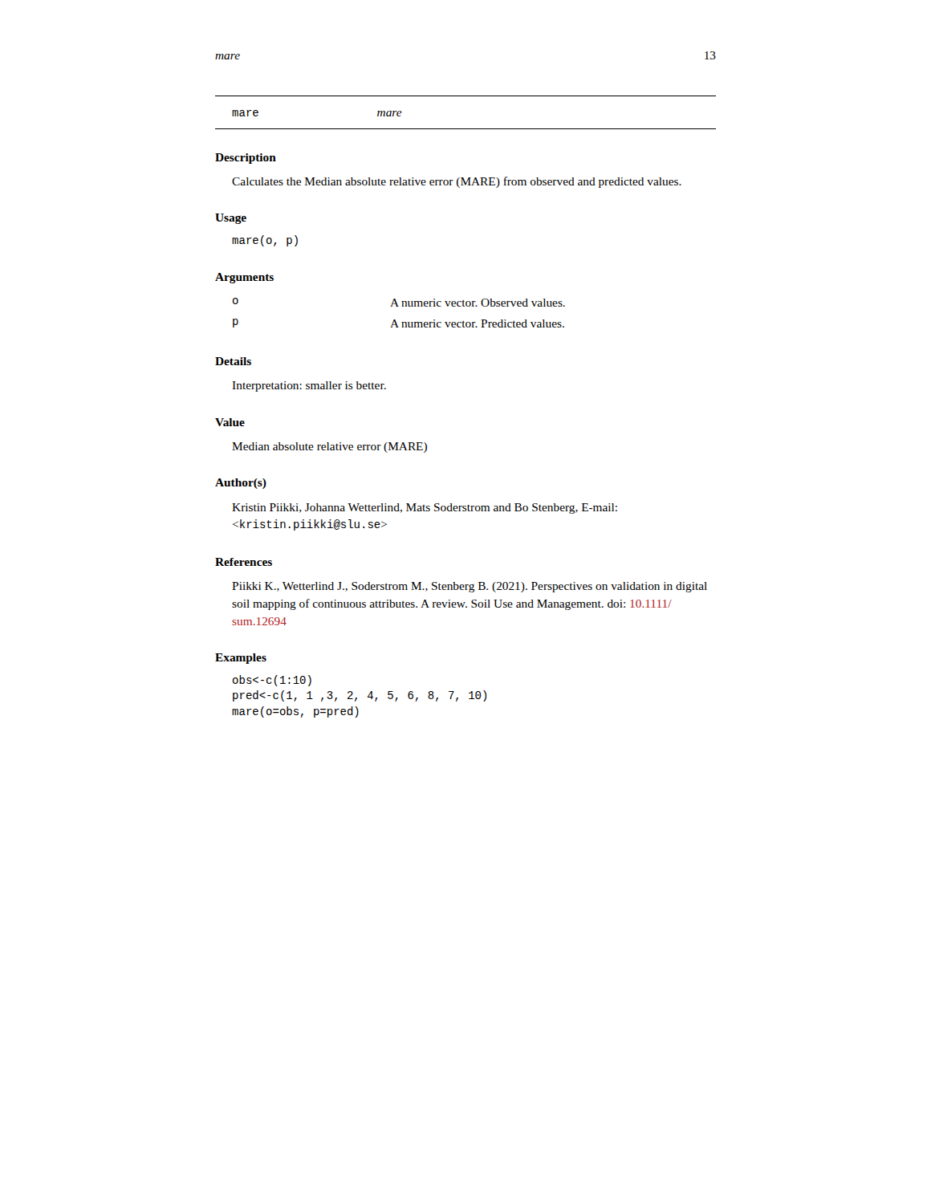mare 13
mare mare
Description
Calculates the Median absolute relative error (MARE) from observed and predicted values.
Usage
mare(o, p)
Arguments
| o | A numeric vector. Observed values. |
| p | A numeric vector. Predicted values. |
Details
Interpretation: smaller is better.
Value
Median absolute relative error (MARE)
Author(s)
Kristin Piikki, Johanna Wetterlind, Mats Soderstrom and Bo Stenberg, E-mail: <kristin.piikki@slu.se>
References
Piikki K., Wetterlind J., Soderstrom M., Stenberg B. (2021). Perspectives on validation in digital soil mapping of continuous attributes. A review. Soil Use and Management. doi: 10.1111/
sum.12694
Examples
obs<-c(1:10)
pred<-c(1, 1 ,3, 2, 4, 5, 6, 8, 7, 10)
mare(o=obs, p=pred)